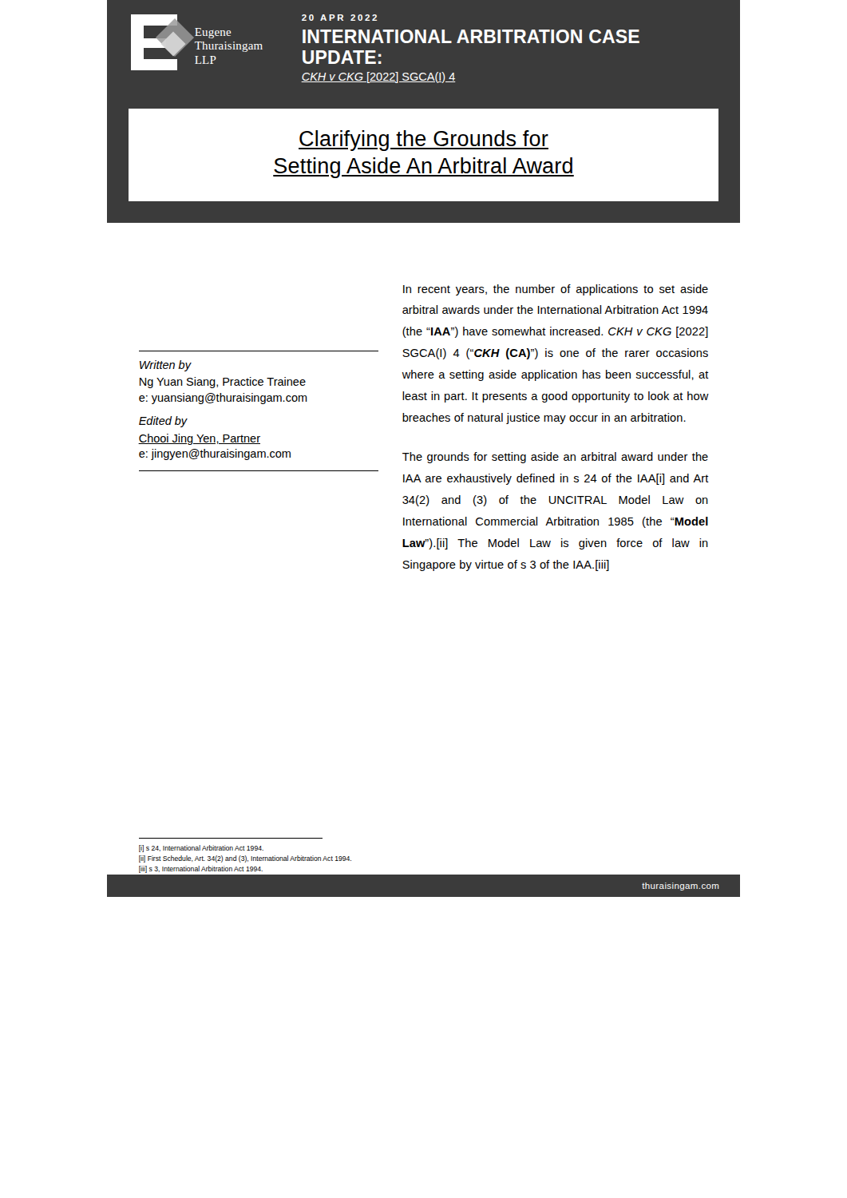Eugene
Thuraisingam
LLP
20 APR 2022
INTERNATIONAL ARBITRATION CASE UPDATE:
CKH v CKG [2022] SGCA(I) 4
Clarifying the Grounds for
Setting Aside An Arbitral Award
Written by
Ng Yuan Siang, Practice Trainee
e: yuansiang@thuraisingam.com
Edited by
Chooi Jing Yen, Partner
e: jingyen@thuraisingam.com
In recent years, the number of applications to set aside arbitral awards under the International Arbitration Act 1994 (the “IAA”) have somewhat increased. CKH v CKG [2022] SGCA(I) 4 (“CKH (CA)”) is one of the rarer occasions where a setting aside application has been successful, at least in part. It presents a good opportunity to look at how breaches of natural justice may occur in an arbitration.
The grounds for setting aside an arbitral award under the IAA are exhaustively defined in s 24 of the IAA[i] and Art 34(2) and (3) of the UNCITRAL Model Law on International Commercial Arbitration 1985 (the “Model Law”).[ii] The Model Law is given force of law in Singapore by virtue of s 3 of the IAA.[iii]
[i] s 24, International Arbitration Act 1994.
[ii] First Schedule, Art. 34(2) and (3), International Arbitration Act 1994.
[iii] s 3, International Arbitration Act 1994.
thuraisingam.com